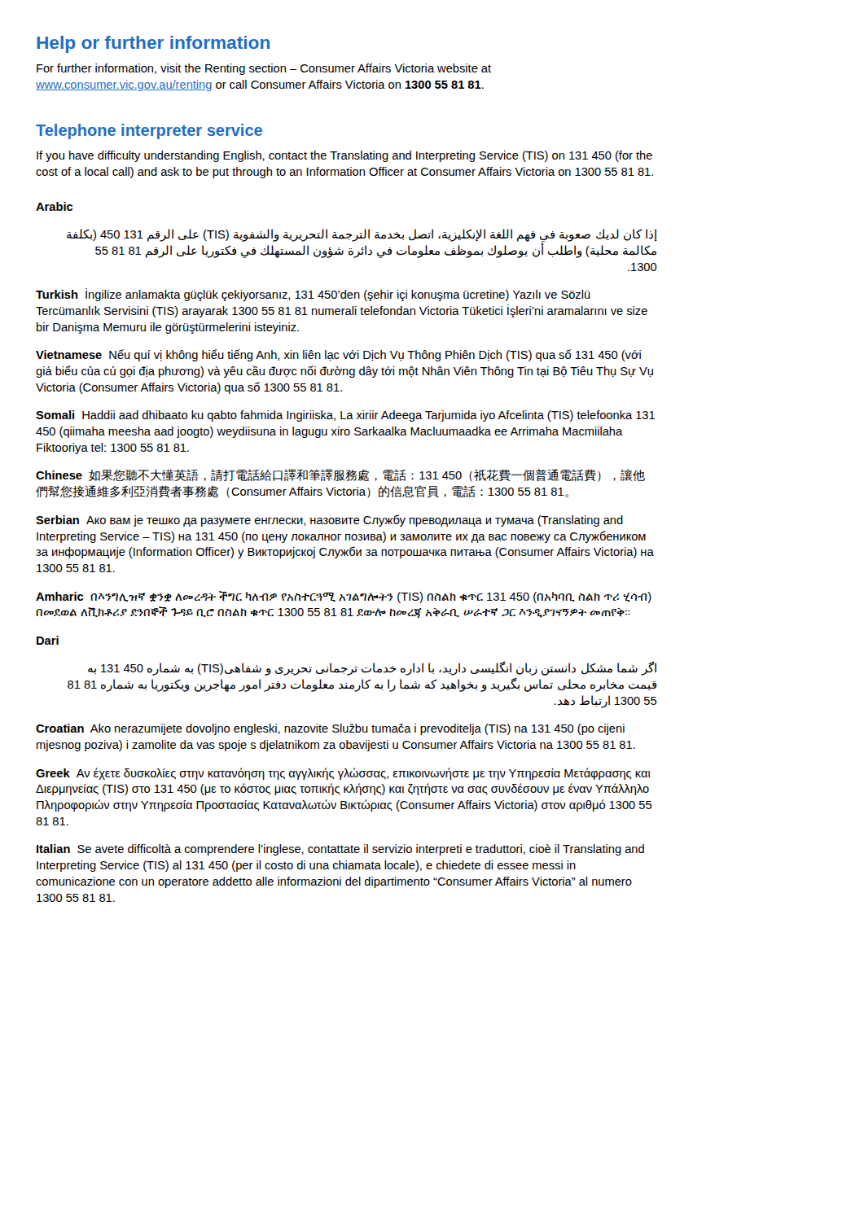Help or further information
For further information, visit the Renting section – Consumer Affairs Victoria website at www.consumer.vic.gov.au/renting or call Consumer Affairs Victoria on 1300 55 81 81.
Telephone interpreter service
If you have difficulty understanding English, contact the Translating and Interpreting Service (TIS) on 131 450 (for the cost of a local call) and ask to be put through to an Information Officer at Consumer Affairs Victoria on 1300 55 81 81.
Arabic
إذا كان لديك صعوبة في فهم اللغة الإنكليزية، اتصل بخدمة الترجمة التحريرية والشفوية (TIS) على الرقم 131 450 (بكلفة مكالمة محلية) واطلب أن يوصلوك بموظف معلومات في دائرة شؤون المستهلك في فكتوريا على الرقم 81 81 55 1300.
Turkish İngilize anlamakta güçlük çekiyorsanız, 131 450’den (şehir içi konuşma ücretine) Yazılı ve Sözlü Tercümanlık Servisini (TIS) arayarak 1300 55 81 81 numerali telefondan Victoria Tüketici İşleri’ni aramalarını ve size bir Danişma Memuru ile görüştürmelerini isteyiniz.
Vietnamese Nếu quí vị không hiểu tiếng Anh, xin liên lạc với Dịch Vụ Thông Phiên Dịch (TIS) qua số 131 450 (với giá biểu của cú gọi địa phương) và yêu cầu được nối đường dây tới một Nhân Viên Thông Tin tại Bộ Tiêu Thụ Sự Vụ Victoria (Consumer Affairs Victoria) qua số 1300 55 81 81.
Somali Haddii aad dhibaato ku qabto fahmida Ingiriiska, La xiriir Adeega Tarjumida iyo Afcelinta (TIS) telefoonka 131 450 (qiimaha meesha aad joogto) weydiisuna in lagugu xiro Sarkaalka Macluumaadka ee Arrimaha Macmiilaha
Fiktooriya tel: 1300 55 81 81.
Chinese 如果您聽不大懂英語，請打電話給口譯和筆譯服務處，電話：131 450（祇花費一個普通電話費），讓他們幫您接通維多利亞消費者事務處（Consumer Affairs Victoria）的信息官員，電話：1300 55 81 81。
Serbian Ако вам је тешко да разумете енглески, назовите Службу преводилаца и тумача (Translating and Interpreting Service – TIS) на 131 450 (по цену локалног позива) и замолите их да вас повежу са Службеником за информације (Information Officer) у Викторијској Служби за потрошачка питања (Consumer Affairs Victoria) на 1300 55 81 81.
Amharic በእንግሊዝኛ ቋንቋ ለመረዳት ችግር ካለብዎ የአስተርጓሚ አገልግሎትን (TIS) በስልክ ቁጥር 131 450 (በአካባቢ ስልክ ጥሪ ሂሳብ) በመደወል ለቪክቶሪያ ደንበኞች ጉዳይ ቢሮ በስልክ ቁጥር 1300 55 81 81 ደውሎ ከመረጃ አቅራቢ ሠራተኛ ጋር እንዲያገናኝዎት መጠየቅ።
Dari
اگر شما مشکل دانستن زبان انگلیسی دارید، با اداره خدمات ترجمانی تحریری و شفاهی(TIS) به شماره 450 131 به قیمت مخابره محلی تماس بگیرید و بخواهید که شما را به کارمند معلومات دفتر امور مهاجرین ویکتوریا به شماره 81 81 55 1300 ارتباط دهد.
Croatian Ako nerazumijete dovoljno engleski, nazovite Službu tumača i prevoditelja (TIS) na 131 450 (po cijeni mjesnog poziva) i zamolite da vas spoje s djelatnikom za obavijesti u Consumer Affairs Victoria na 1300 55 81 81.
Greek Αν έχετε δυσκολίες στην κατανόηση της αγγλικής γλώσσας, επικοινωνήστε με την Υπηρεσία Μετάφρασης και Διερμηνείας (TIS) στο 131 450 (με το κόστος μιας τοπικής κλήσης) και ζητήστε να σας συνδέσουν με έναν Υπάλληλο Πληροφοριών στην Υπηρεσία Προστασίας Καταναλωτών Βικτώριας (Consumer Affairs Victoria) στον αριθμό 1300 55 81 81.
Italian Se avete difficoltà a comprendere l’inglese, contattate il servizio interpreti e traduttori, cioè il Translating and Interpreting Service (TIS) al 131 450 (per il costo di una chiamata locale), e chiedete di essee messi in comunicazione con un operatore addetto alle informazioni del dipartimento “Consumer Affairs Victoria” al numero 1300 55 81 81.